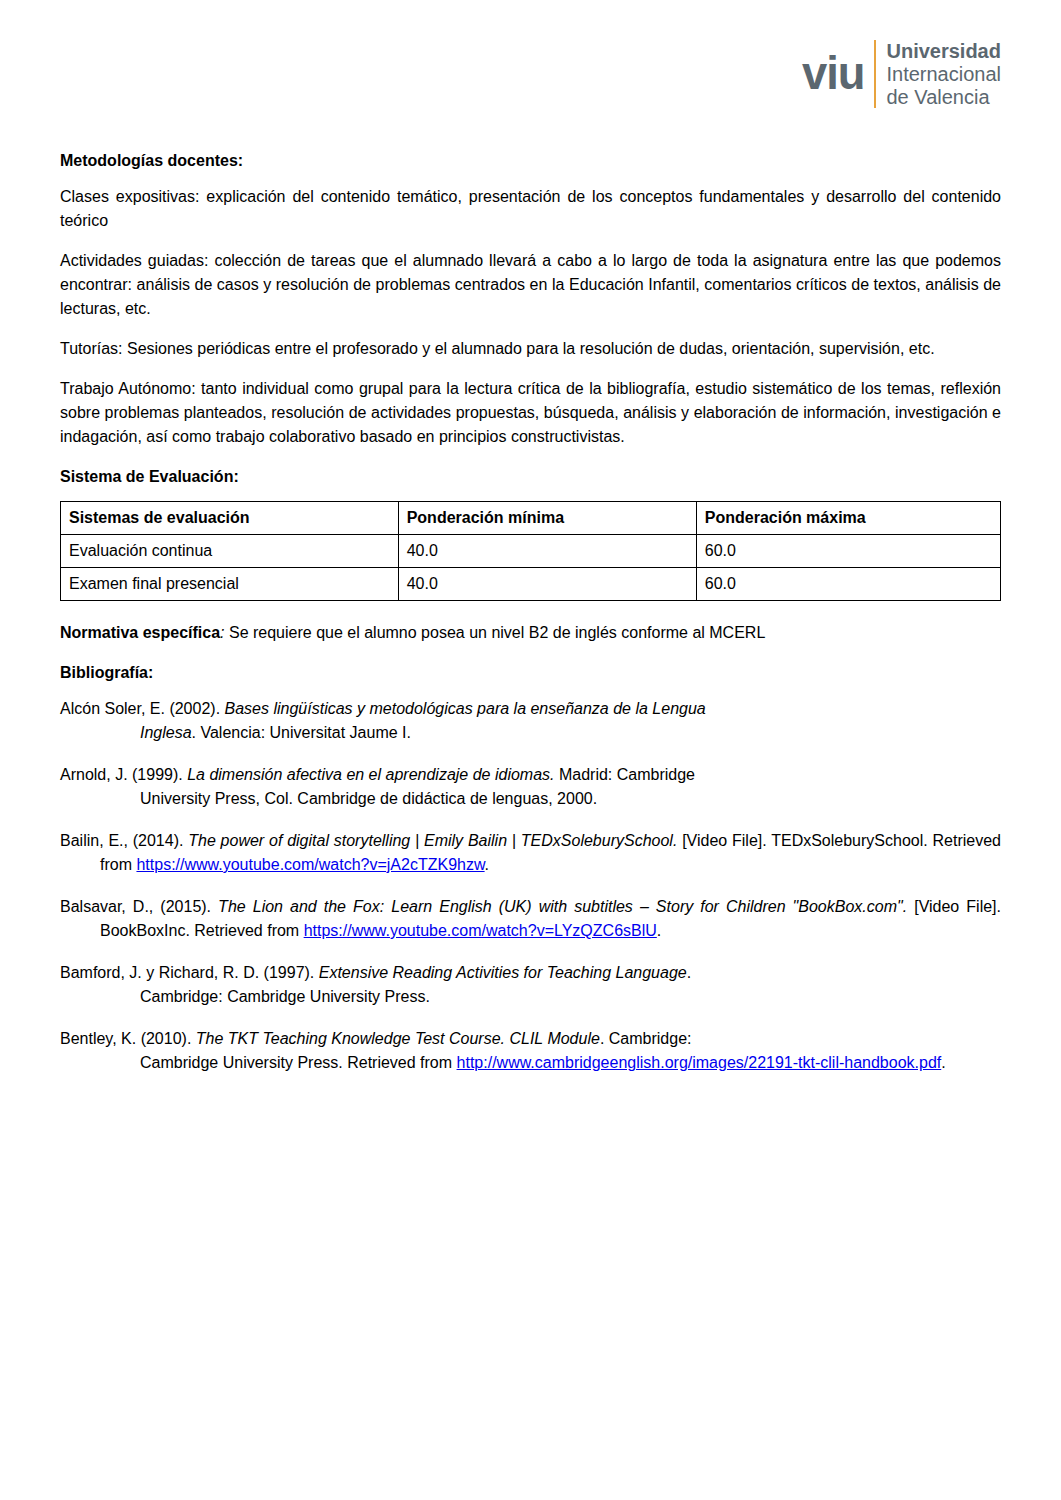viu Universidad
Internacional
de Valencia
Metodologías docentes:
Clases expositivas: explicación del contenido temático, presentación de los conceptos fundamentales y desarrollo del contenido teórico
Actividades guiadas: colección de tareas que el alumnado llevará a cabo a lo largo de toda la asignatura entre las que podemos encontrar: análisis de casos y resolución de problemas centrados en la Educación Infantil, comentarios críticos de textos, análisis de lecturas, etc.
Tutorías: Sesiones periódicas entre el profesorado y el alumnado para la resolución de dudas, orientación, supervisión, etc.
Trabajo Autónomo: tanto individual como grupal para la lectura crítica de la bibliografía, estudio sistemático de los temas, reflexión sobre problemas planteados, resolución de actividades propuestas, búsqueda, análisis y elaboración de información, investigación e indagación, así como trabajo colaborativo basado en principios constructivistas.
Sistema de Evaluación:
| Sistemas de evaluación | Ponderación mínima | Ponderación máxima |
| --- | --- | --- |
| Evaluación continua | 40.0 | 60.0 |
| Examen final presencial | 40.0 | 60.0 |
Normativa específica: Se requiere que el alumno posea un nivel B2 de inglés conforme al MCERL
Bibliografía:
Alcón Soler, E. (2002). Bases lingüísticas y metodológicas para la enseñanza de la Lengua Inglesa. Valencia: Universitat Jaume I.
Arnold, J. (1999). La dimensión afectiva en el aprendizaje de idiomas. Madrid: CambridgeUniversity Press, Col. Cambridge de didáctica de lenguas, 2000.
Bailin, E., (2014). The power of digital storytelling | Emily Bailin | TEDxSoleburySchool. [Video File]. TEDxSoleburySchool. Retrieved from https://www.youtube.com/watch?v=jA2cTZK9hzw.
Balsavar, D., (2015). The Lion and the Fox: Learn English (UK) with subtitles – Story for Children "BookBox.com". [Video File]. BookBoxInc. Retrieved from https://www.youtube.com/watch?v=LYzQZC6sBlU.
Bamford, J. y Richard, R. D. (1997). Extensive Reading Activities for Teaching Language.Cambridge: Cambridge University Press.
Bentley, K. (2010). The TKT Teaching Knowledge Test Course. CLIL Module. Cambridge:Cambridge University Press. Retrieved from http://www.cambridgeenglish.org/images/22191-tkt-clil-handbook.pdf.